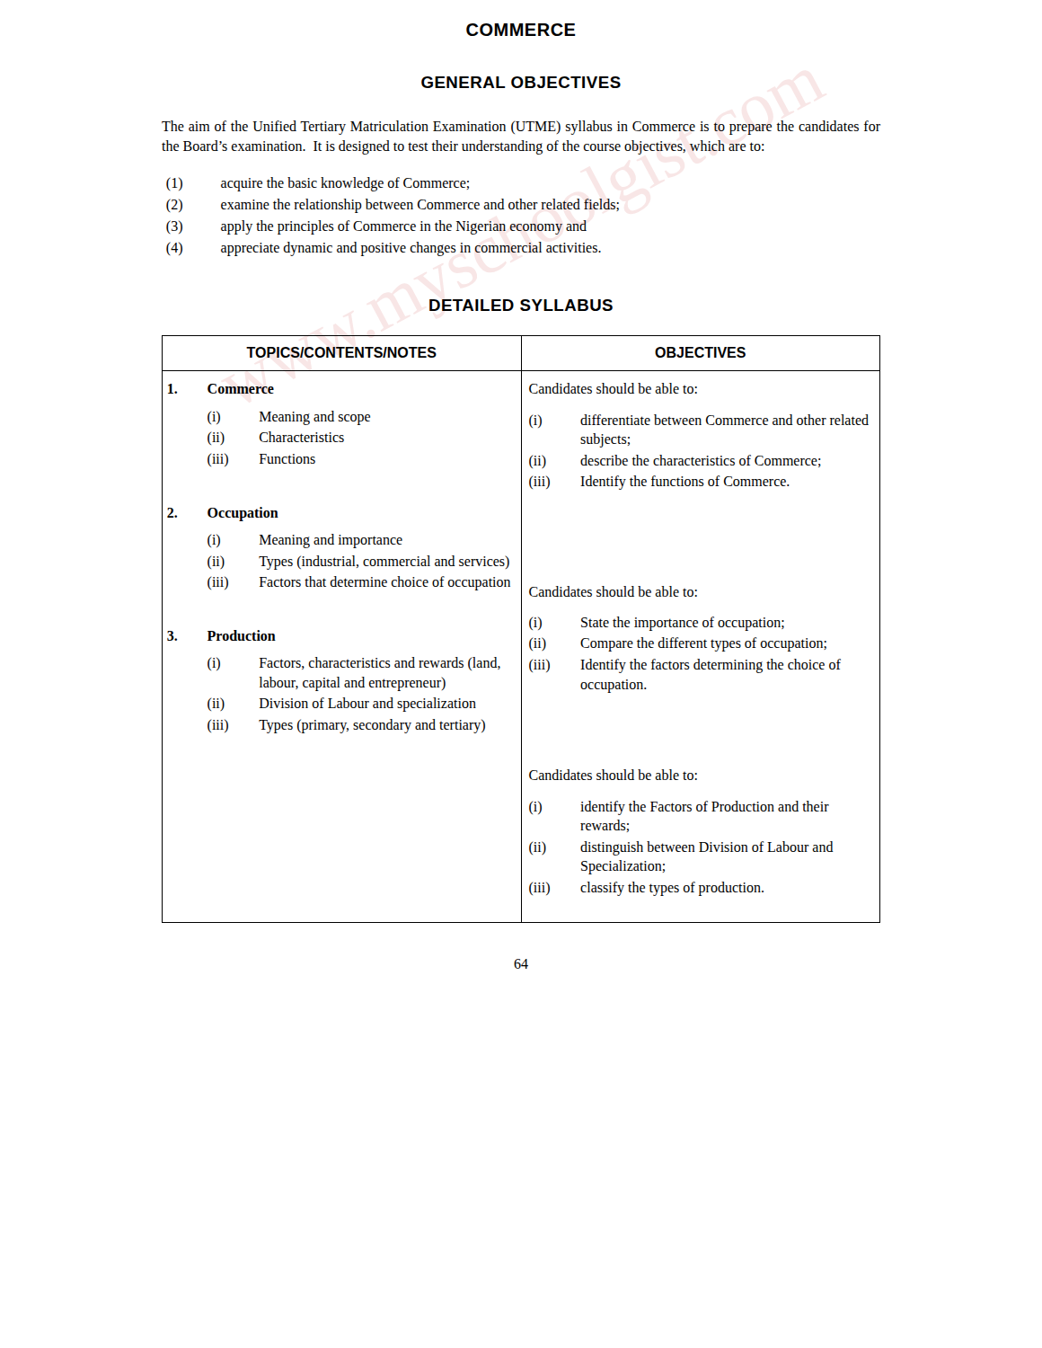www.myschoolgist.com
COMMERCE
GENERAL OBJECTIVES
The aim of the Unified Tertiary Matriculation Examination (UTME) syllabus in Commerce is to prepare the candidates for the Board’s examination. It is designed to test their understanding of the course objectives, which are to:
(1) acquire the basic knowledge of Commerce;
(2) examine the relationship between Commerce and other related fields;
(3) apply the principles of Commerce in the Nigerian economy and
(4) appreciate dynamic and positive changes in commercial activities.
DETAILED SYLLABUS
| TOPICS/CONTENTS/NOTES | OBJECTIVES |
| --- | --- |
| 1. Commerce (i) Meaning and scope (ii) Characteristics (iii) Functions 2. Occupation (i) Meaning and importance (ii) Types (industrial, commercial and services) (iii) Factors that determine choice of occupation 3. Production (i) Factors, characteristics and rewards (land, labour, capital and entrepreneur) (ii) Division of Labour and specialization (iii) Types (primary, secondary and tertiary) | Candidates should be able to: (i) differentiate between Commerce and other related subjects; (ii) describe the characteristics of Commerce; (iii) Identify the functions of Commerce. Candidates should be able to: (i) State the importance of occupation; (ii) Compare the different types of occupation; (iii) Identify the factors determining the choice of occupation. Candidates should be able to: (i) identify the Factors of Production and their rewards; (ii) distinguish between Division of Labour and Specialization; (iii) classify the types of production. |
64